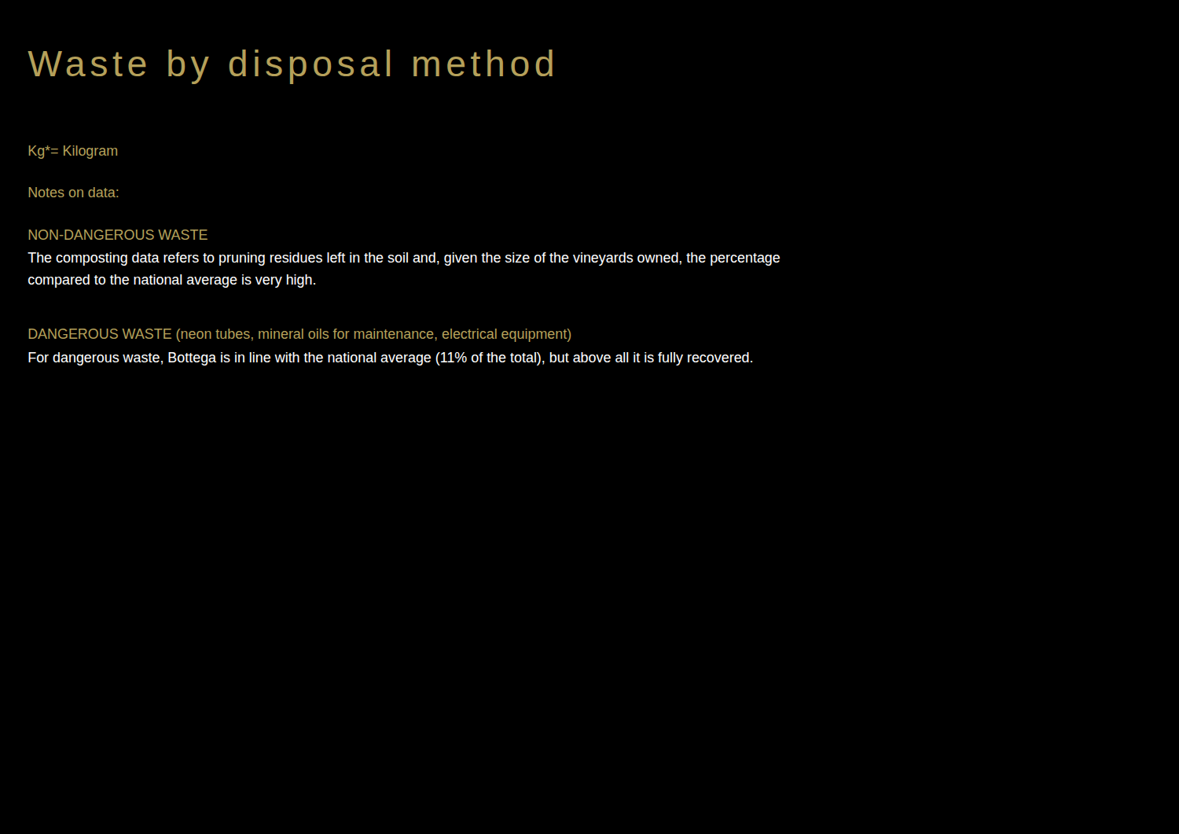Waste by disposal method
Kg*= Kilogram
Notes on data:
NON-DANGEROUS WASTE
The composting data refers to pruning residues left in the soil and, given the size of the vineyards owned, the percentage compared to the national average is very high.
DANGEROUS WASTE (neon tubes, mineral oils for maintenance, electrical equipment)
For dangerous waste, Bottega is in line with the national average (11% of the total), but above all it is fully recovered.